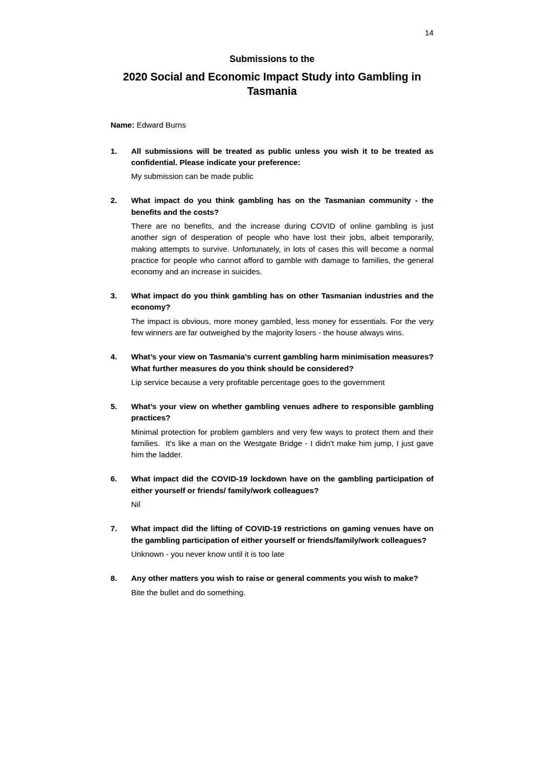14
Submissions to the
2020 Social and Economic Impact Study into Gambling in Tasmania
Name: Edward Burns
All submissions will be treated as public unless you wish it to be treated as confidential. Please indicate your preference:
My submission can be made public
What impact do you think gambling has on the Tasmanian community - the benefits and the costs?
There are no benefits, and the increase during COVID of online gambling is just another sign of desperation of people who have lost their jobs, albeit temporarily, making attempts to survive. Unfortunately, in lots of cases this will become a normal practice for people who cannot afford to gamble with damage to families, the general economy and an increase in suicides.
What impact do you think gambling has on other Tasmanian industries and the economy?
The impact is obvious, more money gambled, less money for essentials. For the very few winners are far outweighed by the majority losers - the house always wins.
What’s your view on Tasmania’s current gambling harm minimisation measures? What further measures do you think should be considered?
Lip service because a very profitable percentage goes to the government
What’s your view on whether gambling venues adhere to responsible gambling practices?
Minimal protection for problem gamblers and very few ways to protect them and their families. It's like a man on the Westgate Bridge - I didn't make him jump, I just gave him the ladder.
What impact did the COVID-19 lockdown have on the gambling participation of either yourself or friends/ family/work colleagues?
Nil
What impact did the lifting of COVID-19 restrictions on gaming venues have on the gambling participation of either yourself or friends/family/work colleagues?
Unknown - you never know until it is too late
Any other matters you wish to raise or general comments you wish to make?
Bite the bullet and do something.